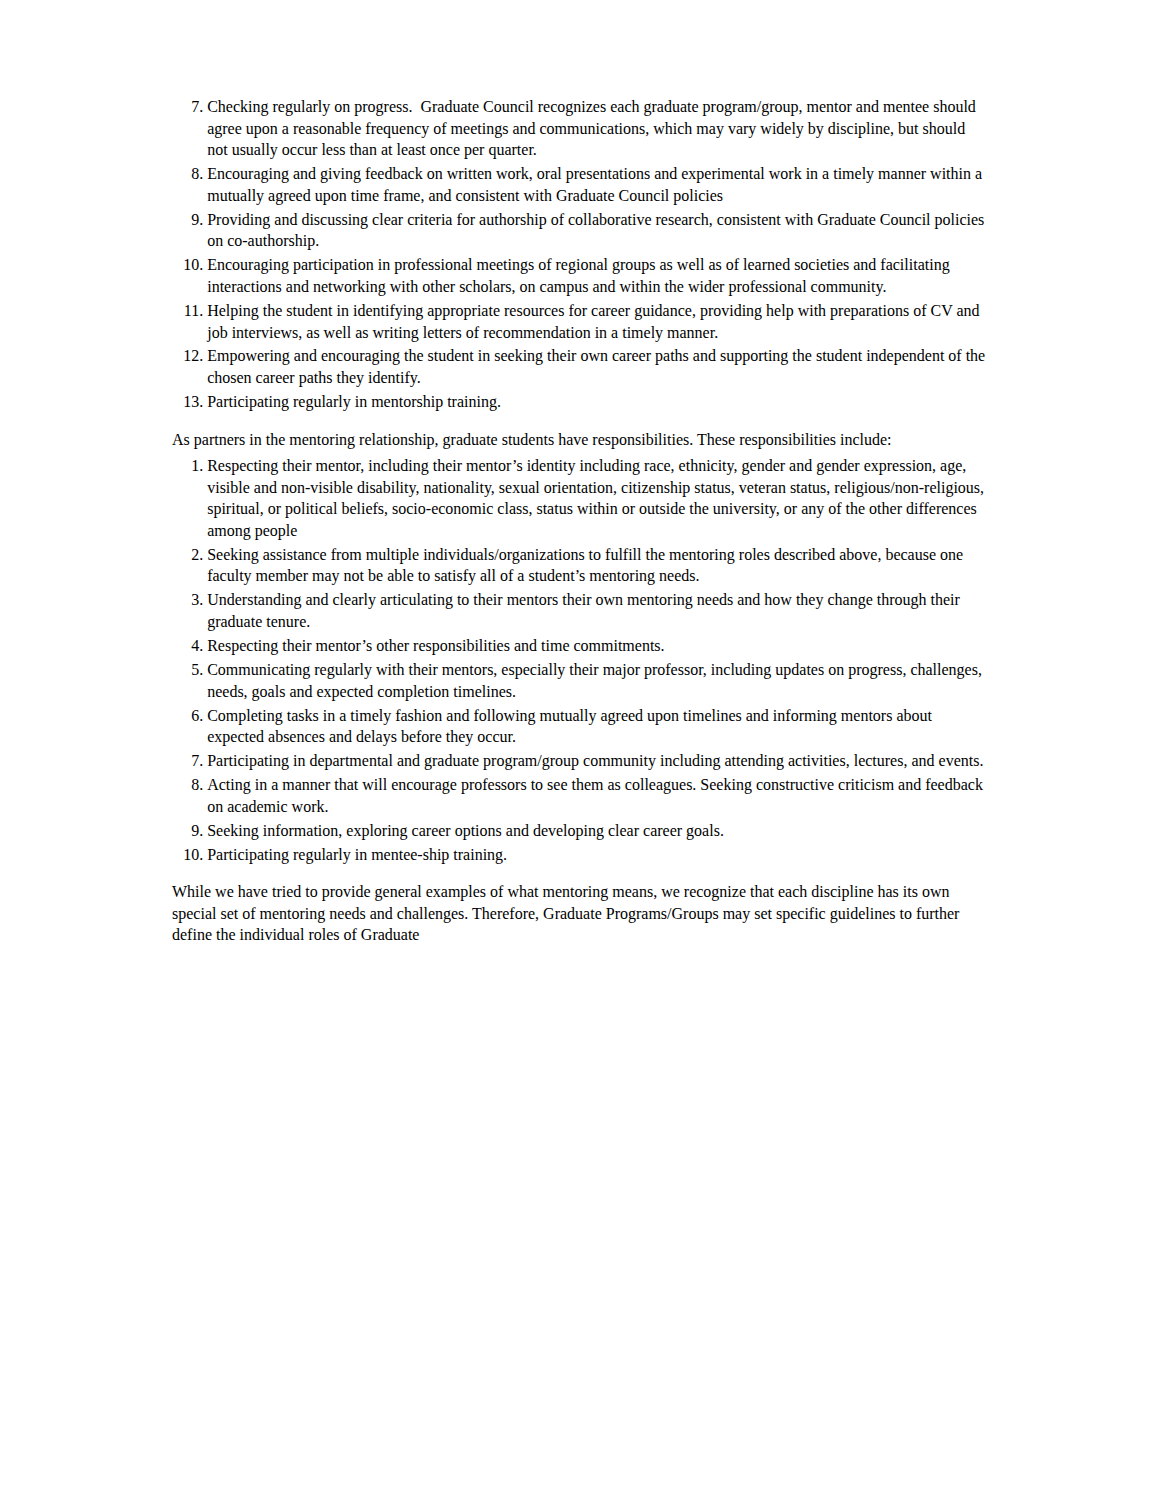Checking regularly on progress. Graduate Council recognizes each graduate program/group, mentor and mentee should agree upon a reasonable frequency of meetings and communications, which may vary widely by discipline, but should not usually occur less than at least once per quarter.
Encouraging and giving feedback on written work, oral presentations and experimental work in a timely manner within a mutually agreed upon time frame, and consistent with Graduate Council policies
Providing and discussing clear criteria for authorship of collaborative research, consistent with Graduate Council policies on co-authorship.
Encouraging participation in professional meetings of regional groups as well as of learned societies and facilitating interactions and networking with other scholars, on campus and within the wider professional community.
Helping the student in identifying appropriate resources for career guidance, providing help with preparations of CV and job interviews, as well as writing letters of recommendation in a timely manner.
Empowering and encouraging the student in seeking their own career paths and supporting the student independent of the chosen career paths they identify.
Participating regularly in mentorship training.
As partners in the mentoring relationship, graduate students have responsibilities. These responsibilities include:
Respecting their mentor, including their mentor’s identity including race, ethnicity, gender and gender expression, age, visible and non-visible disability, nationality, sexual orientation, citizenship status, veteran status, religious/non-religious, spiritual, or political beliefs, socio-economic class, status within or outside the university, or any of the other differences among people
Seeking assistance from multiple individuals/organizations to fulfill the mentoring roles described above, because one faculty member may not be able to satisfy all of a student’s mentoring needs.
Understanding and clearly articulating to their mentors their own mentoring needs and how they change through their graduate tenure.
Respecting their mentor’s other responsibilities and time commitments.
Communicating regularly with their mentors, especially their major professor, including updates on progress, challenges, needs, goals and expected completion timelines.
Completing tasks in a timely fashion and following mutually agreed upon timelines and informing mentors about expected absences and delays before they occur.
Participating in departmental and graduate program/group community including attending activities, lectures, and events.
Acting in a manner that will encourage professors to see them as colleagues. Seeking constructive criticism and feedback on academic work.
Seeking information, exploring career options and developing clear career goals.
Participating regularly in mentee-ship training.
While we have tried to provide general examples of what mentoring means, we recognize that each discipline has its own special set of mentoring needs and challenges. Therefore, Graduate Programs/Groups may set specific guidelines to further define the individual roles of Graduate